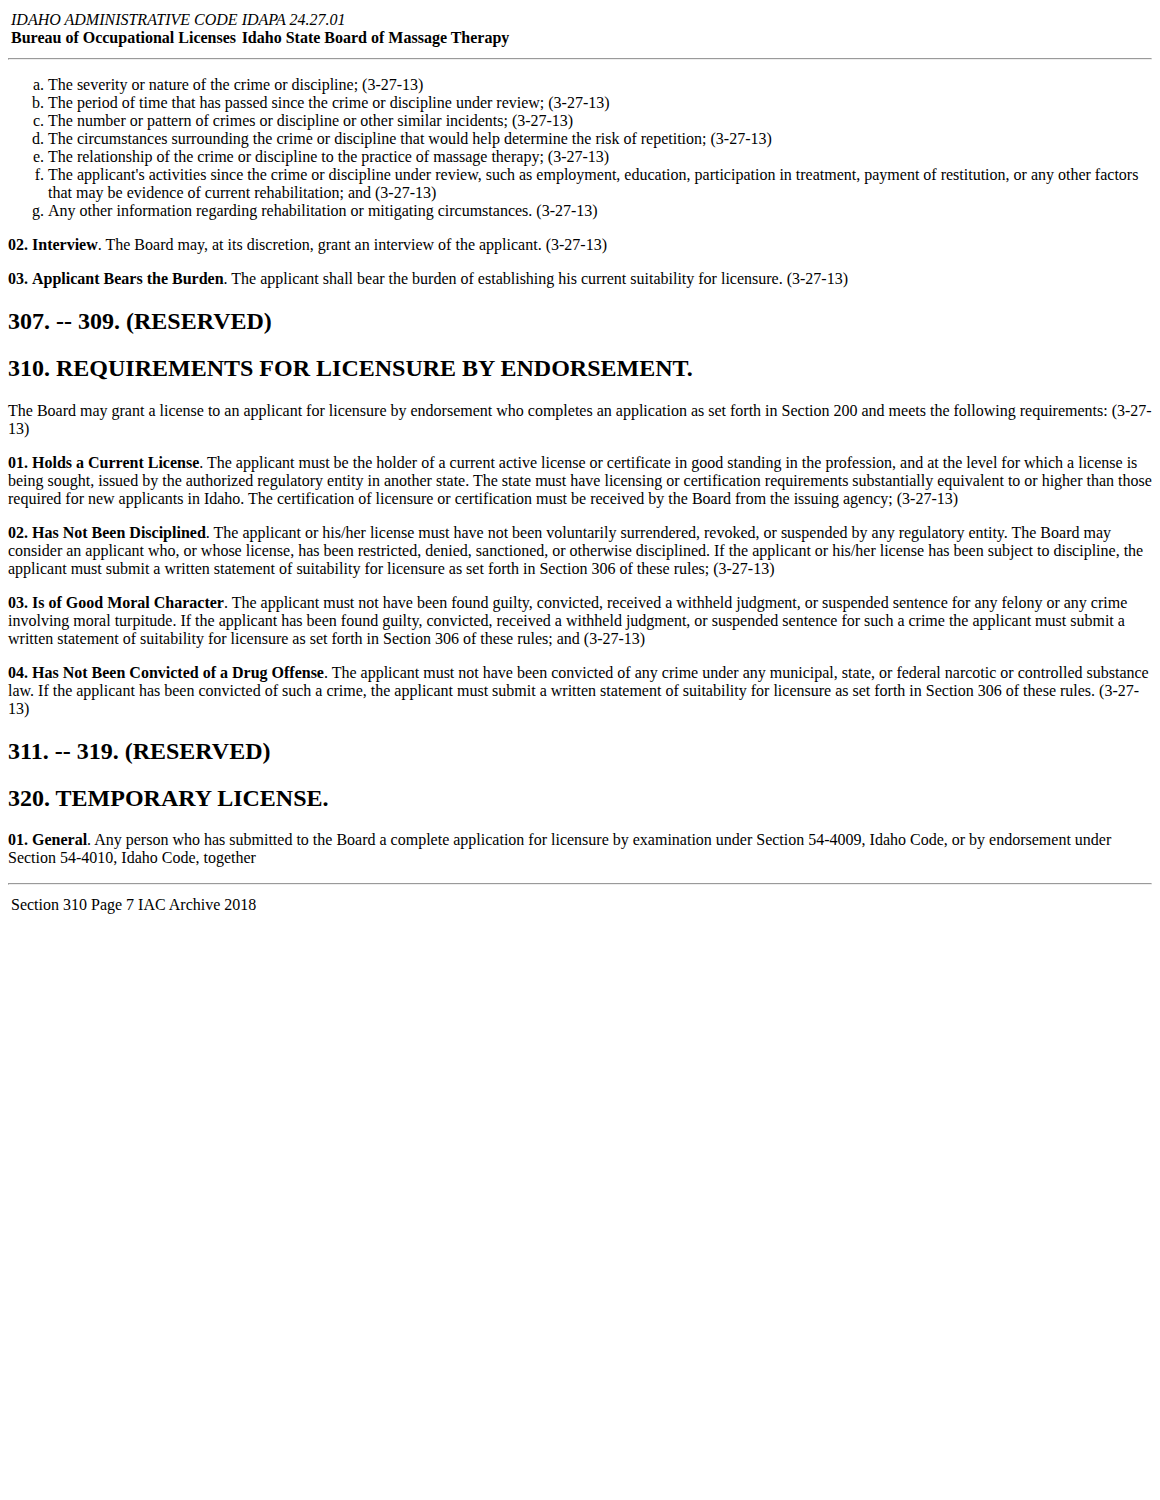| IDAHO ADMINISTRATIVE CODE Bureau of Occupational Licenses | IDAPA 24.27.01 Idaho State Board of Massage Therapy |
The severity or nature of the crime or discipline; (3-27-13)
The period of time that has passed since the crime or discipline under review; (3-27-13)
The number or pattern of crimes or discipline or other similar incidents; (3-27-13)
The circumstances surrounding the crime or discipline that would help determine the risk of repetition; (3-27-13)
The relationship of the crime or discipline to the practice of massage therapy; (3-27-13)
The applicant's activities since the crime or discipline under review, such as employment, education, participation in treatment, payment of restitution, or any other factors that may be evidence of current rehabilitation; and (3-27-13)
Any other information regarding rehabilitation or mitigating circumstances. (3-27-13)
02. Interview. The Board may, at its discretion, grant an interview of the applicant. (3-27-13)
03. Applicant Bears the Burden. The applicant shall bear the burden of establishing his current suitability for licensure. (3-27-13)
307. -- 309. (RESERVED)
310. REQUIREMENTS FOR LICENSURE BY ENDORSEMENT.
The Board may grant a license to an applicant for licensure by endorsement who completes an application as set forth in Section 200 and meets the following requirements: (3-27-13)
01. Holds a Current License. The applicant must be the holder of a current active license or certificate in good standing in the profession, and at the level for which a license is being sought, issued by the authorized regulatory entity in another state. The state must have licensing or certification requirements substantially equivalent to or higher than those required for new applicants in Idaho. The certification of licensure or certification must be received by the Board from the issuing agency; (3-27-13)
02. Has Not Been Disciplined. The applicant or his/her license must have not been voluntarily surrendered, revoked, or suspended by any regulatory entity. The Board may consider an applicant who, or whose license, has been restricted, denied, sanctioned, or otherwise disciplined. If the applicant or his/her license has been subject to discipline, the applicant must submit a written statement of suitability for licensure as set forth in Section 306 of these rules; (3-27-13)
03. Is of Good Moral Character. The applicant must not have been found guilty, convicted, received a withheld judgment, or suspended sentence for any felony or any crime involving moral turpitude. If the applicant has been found guilty, convicted, received a withheld judgment, or suspended sentence for such a crime the applicant must submit a written statement of suitability for licensure as set forth in Section 306 of these rules; and (3-27-13)
04. Has Not Been Convicted of a Drug Offense. The applicant must not have been convicted of any crime under any municipal, state, or federal narcotic or controlled substance law. If the applicant has been convicted of such a crime, the applicant must submit a written statement of suitability for licensure as set forth in Section 306 of these rules. (3-27-13)
311. -- 319. (RESERVED)
320. TEMPORARY LICENSE.
01. General. Any person who has submitted to the Board a complete application for licensure by examination under Section 54-4009, Idaho Code, or by endorsement under Section 54-4010, Idaho Code, together
| Section 310 | Page 7 | IAC Archive 2018 |